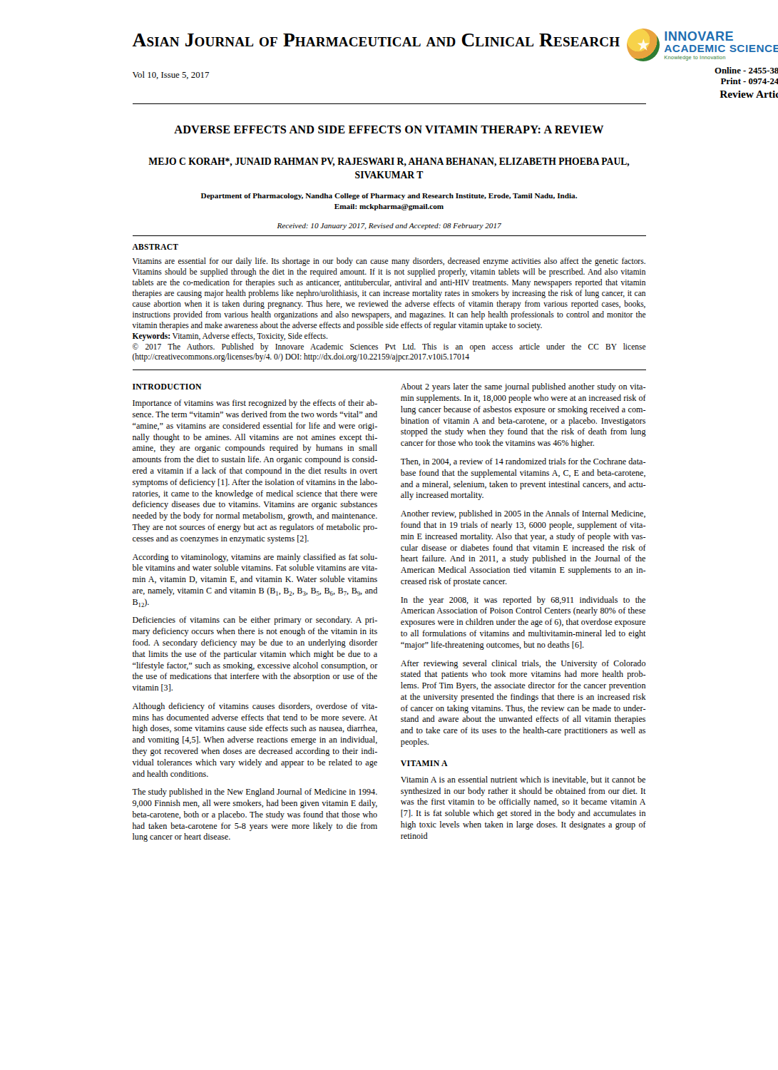Asian Journal of Pharmaceutical and Clinical Research
Vol 10, Issue 5, 2017
INNOVARE
ACADEMIC SCIENCES
Knowledge to Innovation
Online - 2455-3891
Print - 0974-2441
Review Article
ADVERSE EFFECTS AND SIDE EFFECTS ON VITAMIN THERAPY: A REVIEW
MEJO C KORAH*, JUNAID RAHMAN PV, RAJESWARI R, AHANA BEHANAN, ELIZABETH PHOEBA PAUL,
SIVAKUMAR T
Department of Pharmacology, Nandha College of Pharmacy and Research Institute, Erode, Tamil Nadu, India.
Email: mckpharma@gmail.com
Received: 10 January 2017, Revised and Accepted: 08 February 2017
ABSTRACT
Vitamins are essential for our daily life. Its shortage in our body can cause many disorders, decreased enzyme activities also affect the genetic factors. Vitamins should be supplied through the diet in the required amount. If it is not supplied properly, vitamin tablets will be prescribed. And also vitamin tablets are the co-medication for therapies such as anticancer, antitubercular, antiviral and anti-HIV treatments. Many newspapers reported that vitamin therapies are causing major health problems like nephro/urolithiasis, it can increase mortality rates in smokers by increasing the risk of lung cancer, it can cause abortion when it is taken during pregnancy. Thus here, we reviewed the adverse effects of vitamin therapy from various reported cases, books, instructions provided from various health organizations and also newspapers, and magazines. It can help health professionals to control and monitor the vitamin therapies and make awareness about the adverse effects and possible side effects of regular vitamin uptake to society.
Keywords: Vitamin, Adverse effects, Toxicity, Side effects.
© 2017 The Authors. Published by Innovare Academic Sciences Pvt Ltd. This is an open access article under the CC BY license (http://creativecommons.org/licenses/by/4. 0/) DOI: http://dx.doi.org/10.22159/ajpcr.2017.v10i5.17014
INTRODUCTION
Importance of vitamins was first recognized by the effects of their absence. The term “vitamin” was derived from the two words “vital” and “amine,” as vitamins are considered essential for life and were originally thought to be amines. All vitamins are not amines except thiamine, they are organic compounds required by humans in small amounts from the diet to sustain life. An organic compound is considered a vitamin if a lack of that compound in the diet results in overt symptoms of deficiency [1]. After the isolation of vitamins in the laboratories, it came to the knowledge of medical science that there were deficiency diseases due to vitamins. Vitamins are organic substances needed by the body for normal metabolism, growth, and maintenance. They are not sources of energy but act as regulators of metabolic processes and as coenzymes in enzymatic systems [2].
According to vitaminology, vitamins are mainly classified as fat soluble vitamins and water soluble vitamins. Fat soluble vitamins are vitamin A, vitamin D, vitamin E, and vitamin K. Water soluble vitamins are, namely, vitamin C and vitamin B (B1, B2, B3, B5, B6, B7, B9, and B12).
Deficiencies of vitamins can be either primary or secondary. A primary deficiency occurs when there is not enough of the vitamin in its food. A secondary deficiency may be due to an underlying disorder that limits the use of the particular vitamin which might be due to a “lifestyle factor,” such as smoking, excessive alcohol consumption, or the use of medications that interfere with the absorption or use of the vitamin [3].
Although deficiency of vitamins causes disorders, overdose of vitamins has documented adverse effects that tend to be more severe. At high doses, some vitamins cause side effects such as nausea, diarrhea, and vomiting [4,5]. When adverse reactions emerge in an individual, they got recovered when doses are decreased according to their individual tolerances which vary widely and appear to be related to age and health conditions.
The study published in the New England Journal of Medicine in 1994. 9,000 Finnish men, all were smokers, had been given vitamin E daily, beta-carotene, both or a placebo. The study was found that those who had taken beta-carotene for 5-8 years were more likely to die from lung cancer or heart disease.
About 2 years later the same journal published another study on vitamin supplements. In it, 18,000 people who were at an increased risk of lung cancer because of asbestos exposure or smoking received a combination of vitamin A and beta-carotene, or a placebo. Investigators stopped the study when they found that the risk of death from lung cancer for those who took the vitamins was 46% higher.
Then, in 2004, a review of 14 randomized trials for the Cochrane database found that the supplemental vitamins A, C, E and beta-carotene, and a mineral, selenium, taken to prevent intestinal cancers, and actually increased mortality.
Another review, published in 2005 in the Annals of Internal Medicine, found that in 19 trials of nearly 13, 6000 people, supplement of vitamin E increased mortality. Also that year, a study of people with vascular disease or diabetes found that vitamin E increased the risk of heart failure. And in 2011, a study published in the Journal of the American Medical Association tied vitamin E supplements to an increased risk of prostate cancer.
In the year 2008, it was reported by 68,911 individuals to the American Association of Poison Control Centers (nearly 80% of these exposures were in children under the age of 6), that overdose exposure to all formulations of vitamins and multivitamin-mineral led to eight “major” life-threatening outcomes, but no deaths [6].
After reviewing several clinical trials, the University of Colorado stated that patients who took more vitamins had more health problems. Prof Tim Byers, the associate director for the cancer prevention at the university presented the findings that there is an increased risk of cancer on taking vitamins. Thus, the review can be made to understand and aware about the unwanted effects of all vitamin therapies and to take care of its uses to the health-care practitioners as well as peoples.
VITAMIN A
Vitamin A is an essential nutrient which is inevitable, but it cannot be synthesized in our body rather it should be obtained from our diet. It was the first vitamin to be officially named, so it became vitamin A [7]. It is fat soluble which get stored in the body and accumulates in high toxic levels when taken in large doses. It designates a group of retinoid